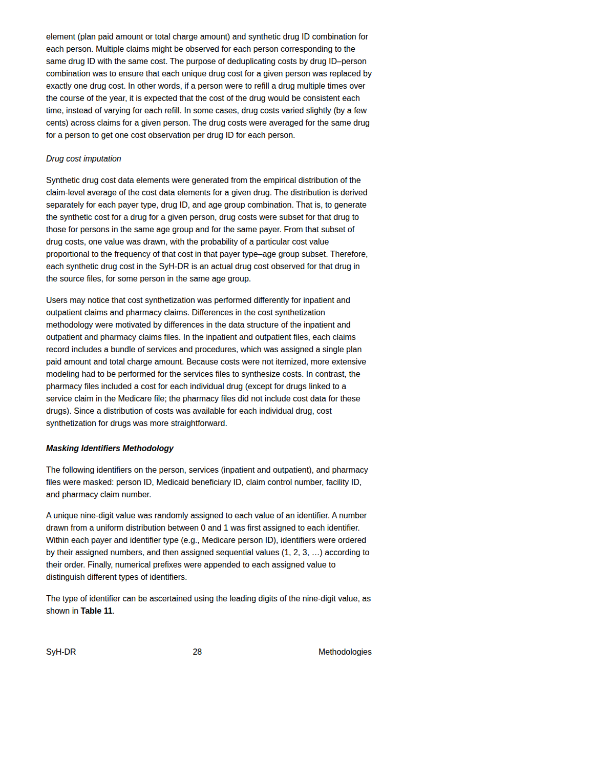element (plan paid amount or total charge amount) and synthetic drug ID combination for each person. Multiple claims might be observed for each person corresponding to the same drug ID with the same cost. The purpose of deduplicating costs by drug ID–person combination was to ensure that each unique drug cost for a given person was replaced by exactly one drug cost. In other words, if a person were to refill a drug multiple times over the course of the year, it is expected that the cost of the drug would be consistent each time, instead of varying for each refill. In some cases, drug costs varied slightly (by a few cents) across claims for a given person. The drug costs were averaged for the same drug for a person to get one cost observation per drug ID for each person.
Drug cost imputation
Synthetic drug cost data elements were generated from the empirical distribution of the claim-level average of the cost data elements for a given drug. The distribution is derived separately for each payer type, drug ID, and age group combination. That is, to generate the synthetic cost for a drug for a given person, drug costs were subset for that drug to those for persons in the same age group and for the same payer. From that subset of drug costs, one value was drawn, with the probability of a particular cost value proportional to the frequency of that cost in that payer type–age group subset. Therefore, each synthetic drug cost in the SyH-DR is an actual drug cost observed for that drug in the source files, for some person in the same age group.
Users may notice that cost synthetization was performed differently for inpatient and outpatient claims and pharmacy claims. Differences in the cost synthetization methodology were motivated by differences in the data structure of the inpatient and outpatient and pharmacy claims files. In the inpatient and outpatient files, each claims record includes a bundle of services and procedures, which was assigned a single plan paid amount and total charge amount. Because costs were not itemized, more extensive modeling had to be performed for the services files to synthesize costs. In contrast, the pharmacy files included a cost for each individual drug (except for drugs linked to a service claim in the Medicare file; the pharmacy files did not include cost data for these drugs). Since a distribution of costs was available for each individual drug, cost synthetization for drugs was more straightforward.
Masking Identifiers Methodology
The following identifiers on the person, services (inpatient and outpatient), and pharmacy files were masked: person ID, Medicaid beneficiary ID, claim control number, facility ID, and pharmacy claim number.
A unique nine-digit value was randomly assigned to each value of an identifier. A number drawn from a uniform distribution between 0 and 1 was first assigned to each identifier. Within each payer and identifier type (e.g., Medicare person ID), identifiers were ordered by their assigned numbers, and then assigned sequential values (1, 2, 3, …) according to their order. Finally, numerical prefixes were appended to each assigned value to distinguish different types of identifiers.
The type of identifier can be ascertained using the leading digits of the nine-digit value, as shown in Table 11.
SyH-DR 28 Methodologies